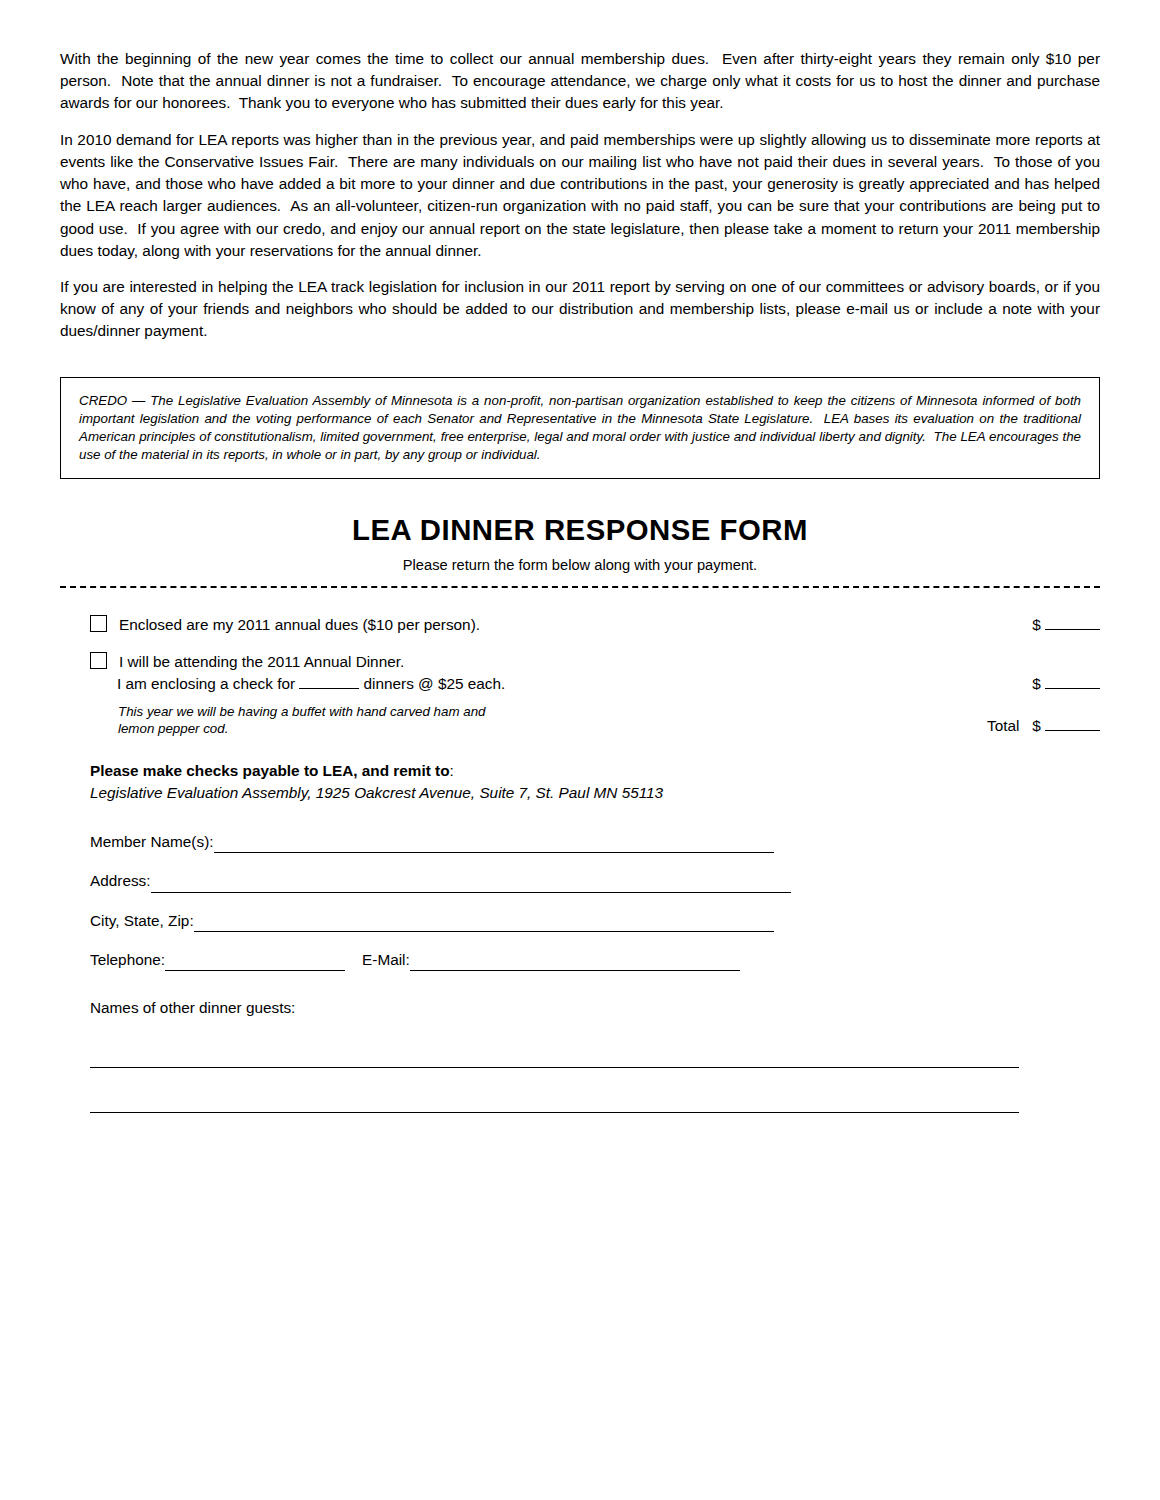With the beginning of the new year comes the time to collect our annual membership dues. Even after thirty-eight years they remain only $10 per person. Note that the annual dinner is not a fundraiser. To encourage attendance, we charge only what it costs for us to host the dinner and purchase awards for our honorees. Thank you to everyone who has submitted their dues early for this year.
In 2010 demand for LEA reports was higher than in the previous year, and paid memberships were up slightly allowing us to disseminate more reports at events like the Conservative Issues Fair. There are many individuals on our mailing list who have not paid their dues in several years. To those of you who have, and those who have added a bit more to your dinner and due contributions in the past, your generosity is greatly appreciated and has helped the LEA reach larger audiences. As an all-volunteer, citizen-run organization with no paid staff, you can be sure that your contributions are being put to good use. If you agree with our credo, and enjoy our annual report on the state legislature, then please take a moment to return your 2011 membership dues today, along with your reservations for the annual dinner.
If you are interested in helping the LEA track legislation for inclusion in our 2011 report by serving on one of our committees or advisory boards, or if you know of any of your friends and neighbors who should be added to our distribution and membership lists, please e-mail us or include a note with your dues/dinner payment.
CREDO — The Legislative Evaluation Assembly of Minnesota is a non-profit, non-partisan organization established to keep the citizens of Minnesota informed of both important legislation and the voting performance of each Senator and Representative in the Minnesota State Legislature. LEA bases its evaluation on the traditional American principles of constitutionalism, limited government, free enterprise, legal and moral order with justice and individual liberty and dignity. The LEA encourages the use of the material in its reports, in whole or in part, by any group or individual.
LEA DINNER RESPONSE FORM
Please return the form below along with your payment.
Enclosed are my 2011 annual dues ($10 per person).
$
I will be attending the 2011 Annual Dinner.
I am enclosing a check for dinners @ $25 each.
$
This year we will be having a buffet with hand carved ham and
lemon pepper cod.
Total $
Please make checks payable to LEA, and remit to:
Legislative Evaluation Assembly, 1925 Oakcrest Avenue, Suite 7, St. Paul MN 55113
Member Name(s):
Address:
City, State, Zip:
Telephone: E-Mail:
Names of other dinner guests: